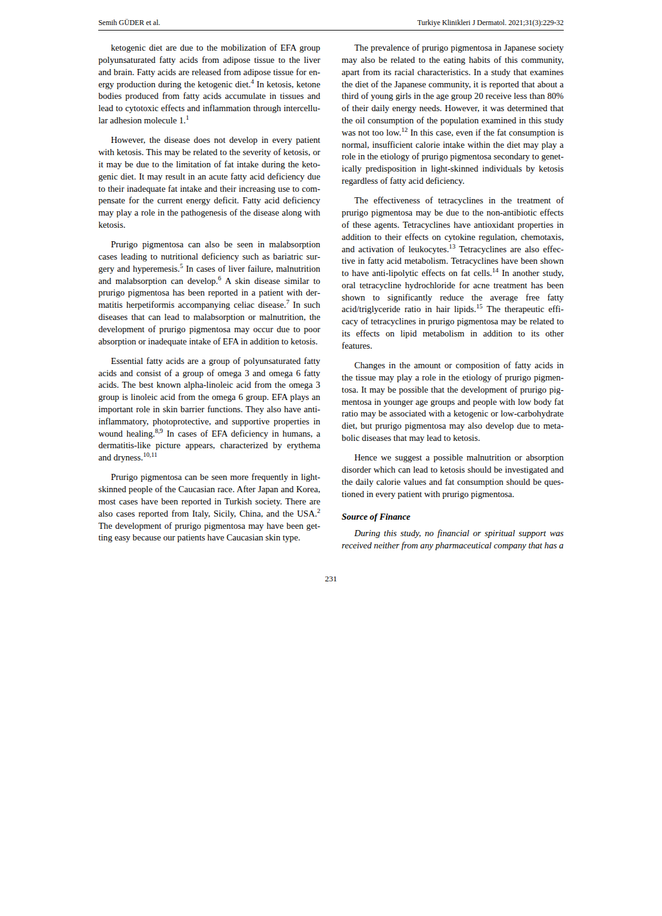Semih GÜDER et al. Turkiye Klinikleri J Dermatol. 2021;31(3):229-32
ketogenic diet are due to the mobilization of EFA group polyunsaturated fatty acids from adipose tissue to the liver and brain. Fatty acids are released from adipose tissue for energy production during the ketogenic diet.4 In ketosis, ketone bodies produced from fatty acids accumulate in tissues and lead to cytotoxic effects and inflammation through intercellular adhesion molecule 1.1
However, the disease does not develop in every patient with ketosis. This may be related to the severity of ketosis, or it may be due to the limitation of fat intake during the ketogenic diet. It may result in an acute fatty acid deficiency due to their inadequate fat intake and their increasing use to compensate for the current energy deficit. Fatty acid deficiency may play a role in the pathogenesis of the disease along with ketosis.
Prurigo pigmentosa can also be seen in malabsorption cases leading to nutritional deficiency such as bariatric surgery and hyperemesis.5 In cases of liver failure, malnutrition and malabsorption can develop.6 A skin disease similar to prurigo pigmentosa has been reported in a patient with dermatitis herpetiformis accompanying celiac disease.7 In such diseases that can lead to malabsorption or malnutrition, the development of prurigo pigmentosa may occur due to poor absorption or inadequate intake of EFA in addition to ketosis.
Essential fatty acids are a group of polyunsaturated fatty acids and consist of a group of omega 3 and omega 6 fatty acids. The best known alpha-linoleic acid from the omega 3 group is linoleic acid from the omega 6 group. EFA plays an important role in skin barrier functions. They also have anti-inflammatory, photoprotective, and supportive properties in wound healing.8,9 In cases of EFA deficiency in humans, a dermatitis-like picture appears, characterized by erythema and dryness.10,11
Prurigo pigmentosa can be seen more frequently in light-skinned people of the Caucasian race. After Japan and Korea, most cases have been reported in Turkish society. There are also cases reported from Italy, Sicily, China, and the USA.2 The development of prurigo pigmentosa may have been getting easy because our patients have Caucasian skin type.
The prevalence of prurigo pigmentosa in Japanese society may also be related to the eating habits of this community, apart from its racial characteristics. In a study that examines the diet of the Japanese community, it is reported that about a third of young girls in the age group 20 receive less than 80% of their daily energy needs. However, it was determined that the oil consumption of the population examined in this study was not too low.12 In this case, even if the fat consumption is normal, insufficient calorie intake within the diet may play a role in the etiology of prurigo pigmentosa secondary to genetically predisposition in light-skinned individuals by ketosis regardless of fatty acid deficiency.
The effectiveness of tetracyclines in the treatment of prurigo pigmentosa may be due to the non-antibiotic effects of these agents. Tetracyclines have antioxidant properties in addition to their effects on cytokine regulation, chemotaxis, and activation of leukocytes.13 Tetracyclines are also effective in fatty acid metabolism. Tetracyclines have been shown to have anti-lipolytic effects on fat cells.14 In another study, oral tetracycline hydrochloride for acne treatment has been shown to significantly reduce the average free fatty acid/triglyceride ratio in hair lipids.15 The therapeutic efficacy of tetracyclines in prurigo pigmentosa may be related to its effects on lipid metabolism in addition to its other features.
Changes in the amount or composition of fatty acids in the tissue may play a role in the etiology of prurigo pigmentosa. It may be possible that the development of prurigo pigmentosa in younger age groups and people with low body fat ratio may be associated with a ketogenic or low-carbohydrate diet, but prurigo pigmentosa may also develop due to metabolic diseases that may lead to ketosis.
Hence we suggest a possible malnutrition or absorption disorder which can lead to ketosis should be investigated and the daily calorie values and fat consumption should be questioned in every patient with prurigo pigmentosa.
Source of Finance
During this study, no financial or spiritual support was received neither from any pharmaceutical company that has a
231